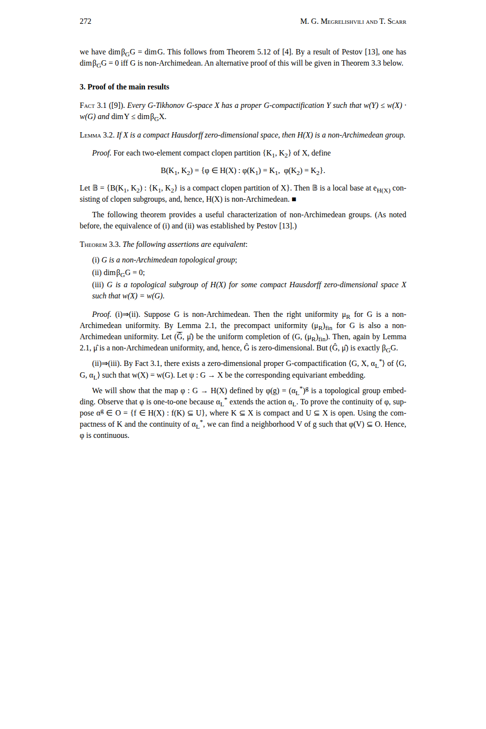272 M. G. Megrelishvili and T. Scarr
we have dim βGG = dim G. This follows from Theorem 5.12 of [4]. By a result of Pestov [13], one has dim βGG = 0 iff G is non-Archimedean. An alternative proof of this will be given in Theorem 3.3 below.
3. Proof of the main results
Fact 3.1 ([9]). Every G-Tikhonov G-space X has a proper G-compactification Y such that w(Y) ≤ w(X) · w(G) and dim Y ≤ dim βGX.
Lemma 3.2. If X is a compact Hausdorff zero-dimensional space, then H(X) is a non-Archimedean group.
Proof. For each two-element compact clopen partition {K1, K2} of X, define
B(K1, K2) = {φ ∈ H(X) : φ(K1) = K1, φ(K2) = K2}.
Let 𝔹 = {B(K1, K2) : {K1, K2} is a compact clopen partition of X}. Then 𝔹 is a local base at eH(X) consisting of clopen subgroups, and, hence, H(X) is non-Archimedean. ■
The following theorem provides a useful characterization of non-Archimedean groups. (As noted before, the equivalence of (i) and (ii) was established by Pestov [13].)
Theorem 3.3. The following assertions are equivalent:
(i) G is a non-Archimedean topological group;
(ii) dim βGG = 0;
(iii) G is a topological subgroup of H(X) for some compact Hausdorff zero-dimensional space X such that w(X) = w(G).
Proof. (i)⇒(ii). Suppose G is non-Archimedean. Then the right uniformity μR for G is a non-Archimedean uniformity. By Lemma 2.1, the precompact uniformity (μR)fin for G is also a non-Archimedean uniformity. Let (Ĝ, μ̂) be the uniform completion of (G, (μR)fin). Then, again by Lemma 2.1, μ̂ is a non-Archimedean uniformity, and, hence, Ĝ is zero-dimensional. But (Ĝ, μ̂) is exactly βGG.
(ii)⇒(iii). By Fact 3.1, there exists a zero-dimensional proper G-compactification ⟨G, X, αL*⟩ of ⟨G, G, αL⟩ such that w(X) = w(G). Let ψ : G → X be the corresponding equivariant embedding.
We will show that the map φ : G → H(X) defined by φ(g) = (αL*)g is a topological group embedding. Observe that φ is one-to-one because αL* extends the action αL. To prove the continuity of φ, suppose αg ∈ O = {f ∈ H(X) : f(K) ⊆ U}, where K ⊆ X is compact and U ⊆ X is open. Using the compactness of K and the continuity of αL*, we can find a neighborhood V of g such that φ(V) ⊆ O. Hence, φ is continuous.